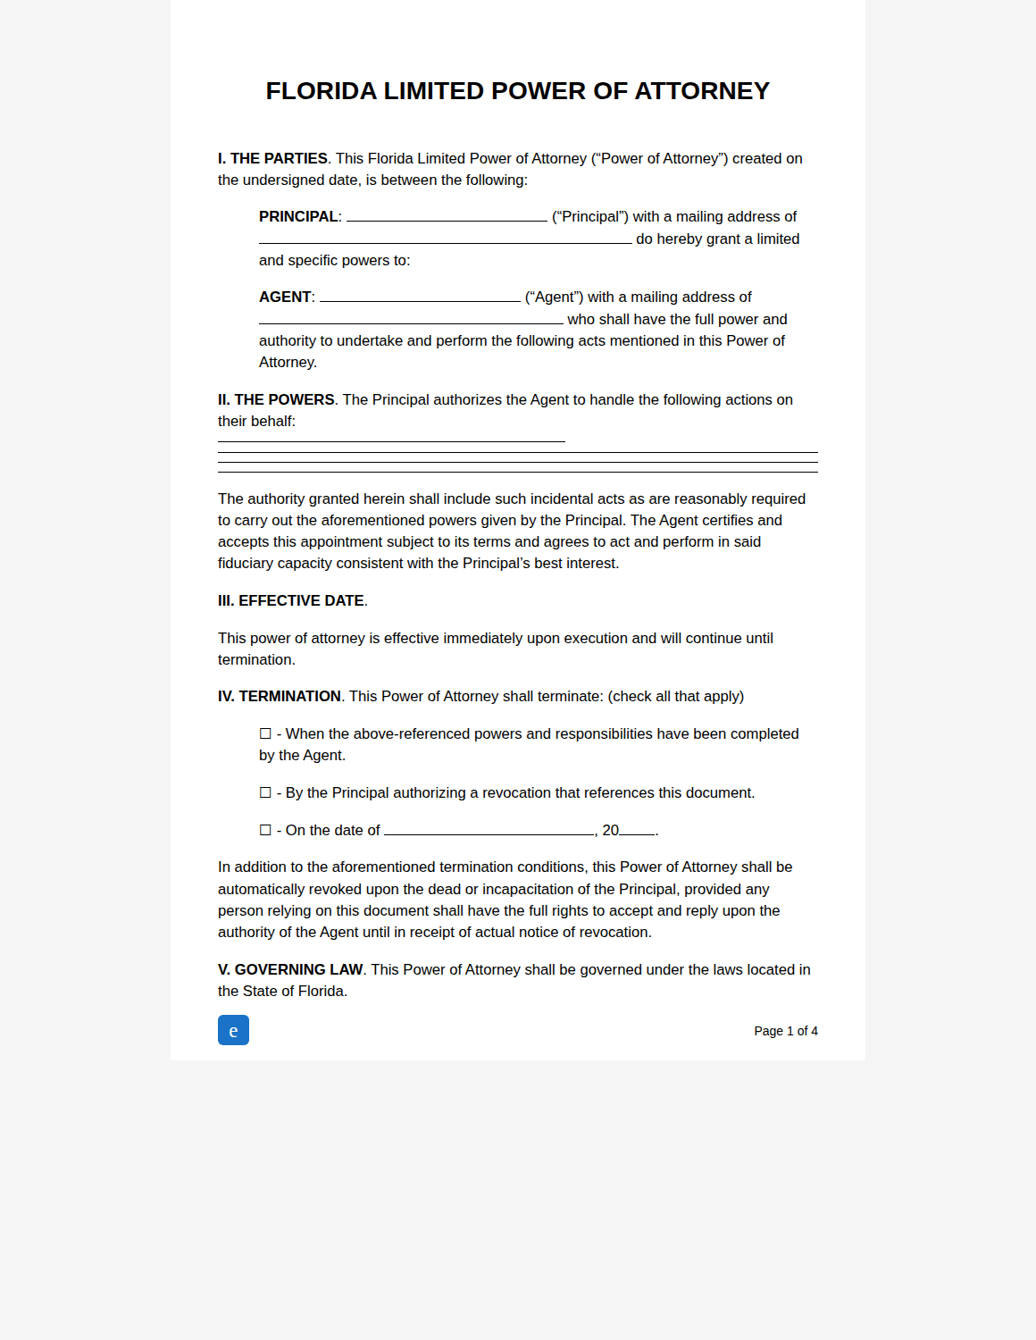FLORIDA LIMITED POWER OF ATTORNEY
I. THE PARTIES. This Florida Limited Power of Attorney (“Power of Attorney”) created on the undersigned date, is between the following:
PRINCIPAL: (“Principal”) with a mailing address of do hereby grant a limited and specific powers to:
AGENT: (“Agent”) with a mailing address of who shall have the full power and authority to undertake and perform the following acts mentioned in this Power of Attorney.
II. THE POWERS. The Principal authorizes the Agent to handle the following actions on their behalf:
The authority granted herein shall include such incidental acts as are reasonably required to carry out the aforementioned powers given by the Principal. The Agent certifies and accepts this appointment subject to its terms and agrees to act and perform in said fiduciary capacity consistent with the Principal’s best interest.
III. EFFECTIVE DATE.
This power of attorney is effective immediately upon execution and will continue until termination.
IV. TERMINATION. This Power of Attorney shall terminate: (check all that apply)
☐ - When the above-referenced powers and responsibilities have been completed by the Agent.
☐ - By the Principal authorizing a revocation that references this document.
☐ - On the date of , 20 .
In addition to the aforementioned termination conditions, this Power of Attorney shall be automatically revoked upon the dead or incapacitation of the Principal, provided any person relying on this document shall have the full rights to accept and reply upon the authority of the Agent until in receipt of actual notice of revocation.
V. GOVERNING LAW. This Power of Attorney shall be governed under the laws located in the State of Florida.
e
Page 1 of 4